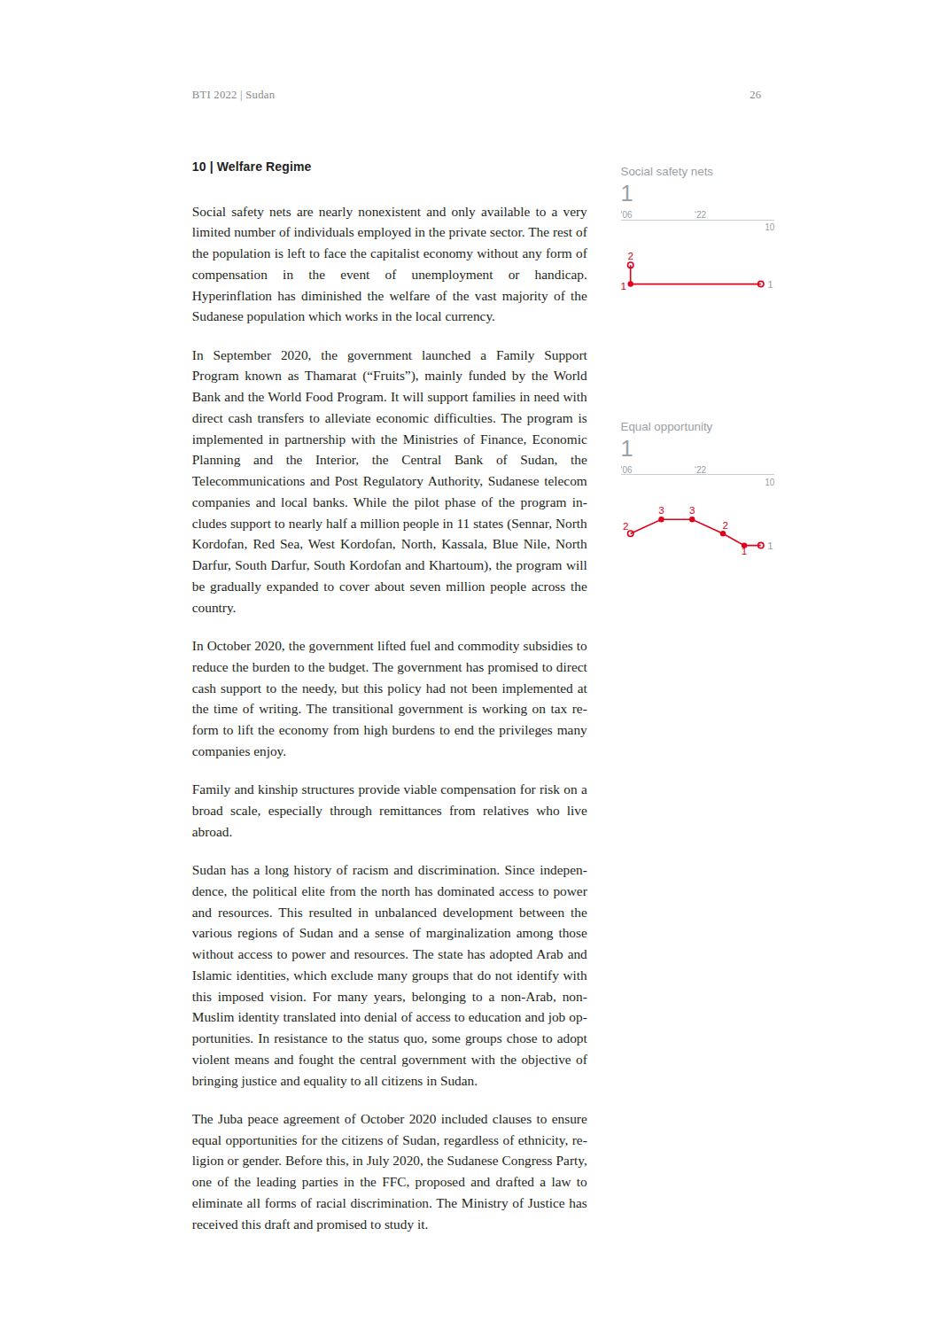BTI 2022 | Sudan
26
10 | Welfare Regime
Social safety nets are nearly nonexistent and only available to a very limited number of individuals employed in the private sector. The rest of the population is left to face the capitalist economy without any form of compensation in the event of unemployment or handicap. Hyperinflation has diminished the welfare of the vast majority of the Sudanese population which works in the local currency.
In September 2020, the government launched a Family Support Program known as Thamarat (“Fruits”), mainly funded by the World Bank and the World Food Program. It will support families in need with direct cash transfers to alleviate economic difficulties. The program is implemented in partnership with the Ministries of Finance, Economic Planning and the Interior, the Central Bank of Sudan, the Telecommunications and Post Regulatory Authority, Sudanese telecom companies and local banks. While the pilot phase of the program includes support to nearly half a million people in 11 states (Sennar, North Kordofan, Red Sea, West Kordofan, North, Kassala, Blue Nile, North Darfur, South Darfur, South Kordofan and Khartoum), the program will be gradually expanded to cover about seven million people across the country.
In October 2020, the government lifted fuel and commodity subsidies to reduce the burden to the budget. The government has promised to direct cash support to the needy, but this policy had not been implemented at the time of writing. The transitional government is working on tax reform to lift the economy from high burdens to end the privileges many companies enjoy.
Family and kinship structures provide viable compensation for risk on a broad scale, especially through remittances from relatives who live abroad.
Sudan has a long history of racism and discrimination. Since independence, the political elite from the north has dominated access to power and resources. This resulted in unbalanced development between the various regions of Sudan and a sense of marginalization among those without access to power and resources. The state has adopted Arab and Islamic identities, which exclude many groups that do not identify with this imposed vision. For many years, belonging to a non-Arab, non-Muslim identity translated into denial of access to education and job opportunities. In resistance to the status quo, some groups chose to adopt violent means and fought the central government with the objective of bringing justice and equality to all citizens in Sudan.
The Juba peace agreement of October 2020 included clauses to ensure equal opportunities for the citizens of Sudan, regardless of ethnicity, religion or gender. Before this, in July 2020, the Sudanese Congress Party, one of the leading parties in the FFC, proposed and drafted a law to eliminate all forms of racial discrimination. The Ministry of Justice has received this draft and promised to study it.
Social safety nets
1
'06 ‘22 10
2 1 1
Equal opportunity
1
'06 ‘22 10
2 3 3 2 1 1